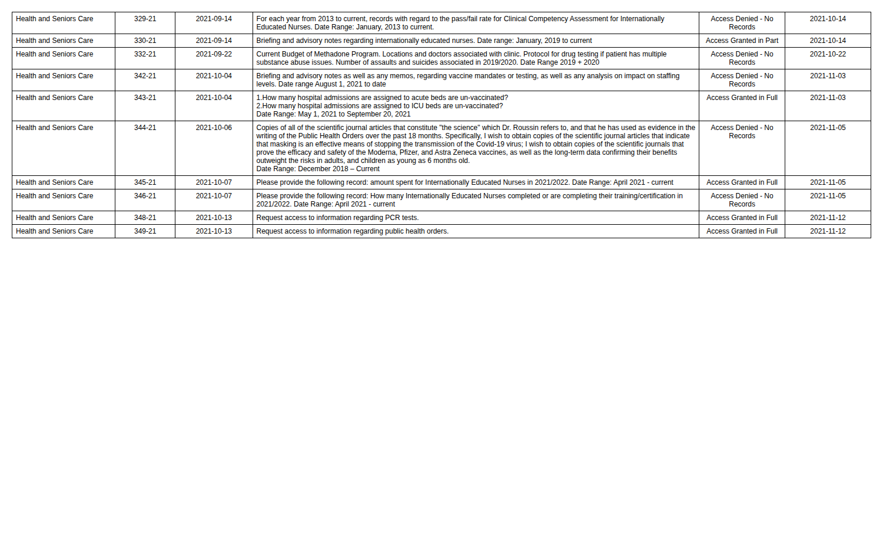| Health and Seniors Care | 329-21 | 2021-09-14 | For each year from 2013 to current, records with regard to the pass/fail rate for Clinical Competency Assessment for Internationally Educated Nurses. Date Range: January, 2013 to current. | Access Denied - No Records | 2021-10-14 |
| Health and Seniors Care | 330-21 | 2021-09-14 | Briefing and advisory notes regarding internationally educated nurses. Date range: January, 2019 to current | Access Granted in Part | 2021-10-14 |
| Health and Seniors Care | 332-21 | 2021-09-22 | Current Budget of Methadone Program. Locations and doctors associated with clinic. Protocol for drug testing if patient has multiple substance abuse issues. Number of assaults and suicides associated in 2019/2020. Date Range 2019 + 2020 | Access Denied - No Records | 2021-10-22 |
| Health and Seniors Care | 342-21 | 2021-10-04 | Briefing and advisory notes as well as any memos, regarding vaccine mandates or testing, as well as any analysis on impact on staffing levels. Date range August 1, 2021 to date | Access Denied - No Records | 2021-11-03 |
| Health and Seniors Care | 343-21 | 2021-10-04 | 1.How many hospital admissions are assigned to acute beds are un-vaccinated? 2.How many hospital admissions are assigned to ICU beds are un-vaccinated? Date Range: May 1, 2021 to September 20, 2021 | Access Granted in Full | 2021-11-03 |
| Health and Seniors Care | 344-21 | 2021-10-06 | Copies of all of the scientific journal articles that constitute "the science" which Dr. Roussin refers to, and that he has used as evidence in the writing of the Public Health Orders over the past 18 months. Specifically, I wish to obtain copies of the scientific journal articles that indicate that masking is an effective means of stopping the transmission of the Covid-19 virus; I wish to obtain copies of the scientific journals that prove the efficacy and safety of the Moderna, Pfizer, and Astra Zeneca vaccines, as well as the long-term data confirming their benefits outweight the risks in adults, and children as young as 6 months old. Date Range: December 2018 – Current | Access Denied - No Records | 2021-11-05 |
| Health and Seniors Care | 345-21 | 2021-10-07 | Please provide the following record: amount spent for Internationally Educated Nurses in 2021/2022. Date Range: April 2021 - current | Access Granted in Full | 2021-11-05 |
| Health and Seniors Care | 346-21 | 2021-10-07 | Please provide the following record: How many Internationally Educated Nurses completed or are completing their training/certification in 2021/2022. Date Range: April 2021 - current | Access Denied - No Records | 2021-11-05 |
| Health and Seniors Care | 348-21 | 2021-10-13 | Request access to information regarding PCR tests. | Access Granted in Full | 2021-11-12 |
| Health and Seniors Care | 349-21 | 2021-10-13 | Request access to information regarding public health orders. | Access Granted in Full | 2021-11-12 |